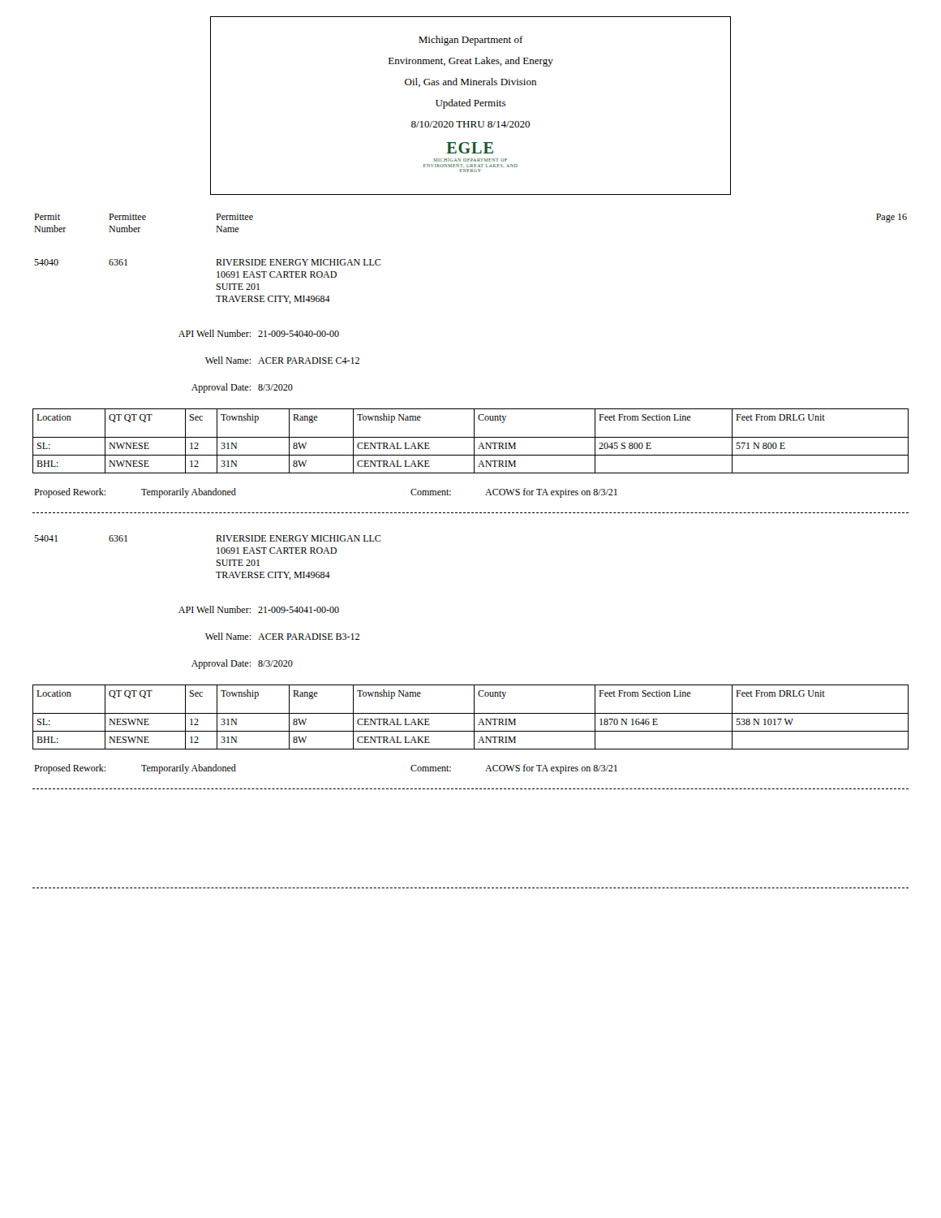Michigan Department of
Environment, Great Lakes, and Energy
Oil, Gas and Minerals Division
Updated Permits
8/10/2020 THRU 8/14/2020
EGLE
MICHIGAN DEPARTMENT OF
ENVIRONMENT, GREAT LAKES, AND ENERGY
| Permit Number | Permittee Number | Permittee Name | Page 16 |
| 54040 | 6361 | RIVERSIDE ENERGY MICHIGAN LLC 10691 EAST CARTER ROAD SUITE 201 TRAVERSE CITY, MI49684 |
API Well Number: 21-009-54040-00-00
Well Name: ACER PARADISE C4-12
Approval Date: 8/3/2020
| Location | QT QT QT | Sec | Township | Range | Township Name | County | Feet From Section Line | Feet From DRLG Unit |
| --- | --- | --- | --- | --- | --- | --- | --- | --- |
| SL: | NWNESE | 12 | 31N | 8W | CENTRAL LAKE | ANTRIM | 2045 S 800 E | 571 N 800 E |
| BHL: | NWNESE | 12 | 31N | 8W | CENTRAL LAKE | ANTRIM | | |
| Proposed Rework: | Temporarily Abandoned | Comment: | ACOWS for TA expires on 8/3/21 |
| 54041 | 6361 | RIVERSIDE ENERGY MICHIGAN LLC 10691 EAST CARTER ROAD SUITE 201 TRAVERSE CITY, MI49684 |
API Well Number: 21-009-54041-00-00
Well Name: ACER PARADISE B3-12
Approval Date: 8/3/2020
| Location | QT QT QT | Sec | Township | Range | Township Name | County | Feet From Section Line | Feet From DRLG Unit |
| --- | --- | --- | --- | --- | --- | --- | --- | --- |
| SL: | NESWNE | 12 | 31N | 8W | CENTRAL LAKE | ANTRIM | 1870 N 1646 E | 538 N 1017 W |
| BHL: | NESWNE | 12 | 31N | 8W | CENTRAL LAKE | ANTRIM | | |
| Proposed Rework: | Temporarily Abandoned | Comment: | ACOWS for TA expires on 8/3/21 |